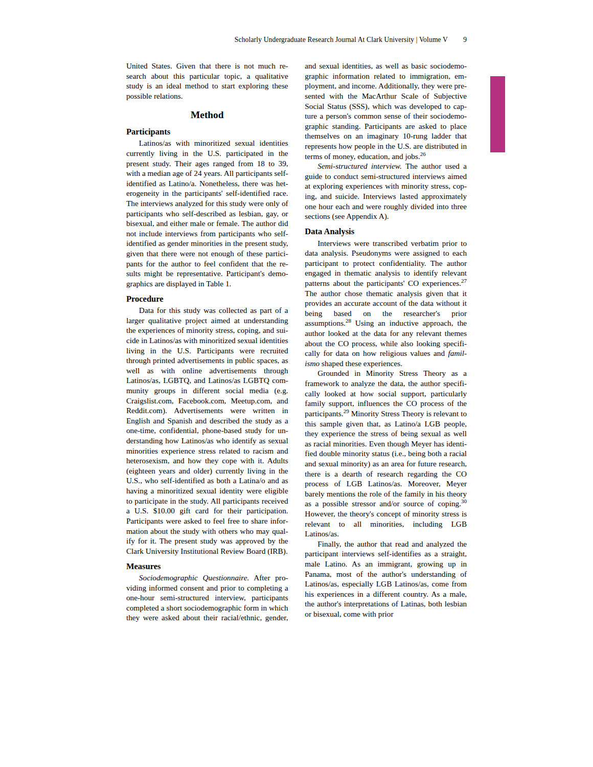Scholarly Undergraduate Research Journal At Clark University | Volume V 9
United States. Given that there is not much research about this particular topic, a qualitative study is an ideal method to start exploring these possible relations.
Method
Participants
Latinos/as with minoritized sexual identities currently living in the U.S. participated in the present study. Their ages ranged from 18 to 39, with a median age of 24 years. All participants self-identified as Latino/a. Nonetheless, there was heterogeneity in the participants' self-identified race. The interviews analyzed for this study were only of participants who self-described as lesbian, gay, or bisexual, and either male or female. The author did not include interviews from participants who self-identified as gender minorities in the present study, given that there were not enough of these participants for the author to feel confident that the results might be representative. Participant's demographics are displayed in Table 1.
Procedure
Data for this study was collected as part of a larger qualitative project aimed at understanding the experiences of minority stress, coping, and suicide in Latinos/as with minoritized sexual identities living in the U.S. Participants were recruited through printed advertisements in public spaces, as well as with online advertisements through Latinos/as, LGBTQ, and Latinos/as LGBTQ community groups in different social media (e.g. Craigslist.com, Facebook.com, Meetup.com, and Reddit.com). Advertisements were written in English and Spanish and described the study as a one-time, confidential, phone-based study for understanding how Latinos/as who identify as sexual minorities experience stress related to racism and heterosexism, and how they cope with it. Adults (eighteen years and older) currently living in the U.S., who self-identified as both a Latina/o and as having a minoritized sexual identity were eligible to participate in the study. All participants received a U.S. $10.00 gift card for their participation. Participants were asked to feel free to share information about the study with others who may qualify for it. The present study was approved by the Clark University Institutional Review Board (IRB).
Measures
Sociodemographic Questionnaire. After providing informed consent and prior to completing a one-hour semi-structured interview, participants completed a short sociodemographic form in which they were asked about their racial/ethnic, gender, and sexual identities, as well as basic sociodemographic information related to immigration, employment, and income. Additionally, they were presented with the MacArthur Scale of Subjective Social Status (SSS), which was developed to capture a person's common sense of their sociodemographic standing. Participants are asked to place themselves on an imaginary 10-rung ladder that represents how people in the U.S. are distributed in terms of money, education, and jobs.26
Semi-structured interview. The author used a guide to conduct semi-structured interviews aimed at exploring experiences with minority stress, coping, and suicide. Interviews lasted approximately one hour each and were roughly divided into three sections (see Appendix A).
Data Analysis
Interviews were transcribed verbatim prior to data analysis. Pseudonyms were assigned to each participant to protect confidentiality. The author engaged in thematic analysis to identify relevant patterns about the participants' CO experiences.27 The author chose thematic analysis given that it provides an accurate account of the data without it being based on the researcher's prior assumptions.28 Using an inductive approach, the author looked at the data for any relevant themes about the CO process, while also looking specifically for data on how religious values and familismo shaped these experiences.
Grounded in Minority Stress Theory as a framework to analyze the data, the author specifically looked at how social support, particularly family support, influences the CO process of the participants.29 Minority Stress Theory is relevant to this sample given that, as Latino/a LGB people, they experience the stress of being sexual as well as racial minorities. Even though Meyer has identified double minority status (i.e., being both a racial and sexual minority) as an area for future research, there is a dearth of research regarding the CO process of LGB Latinos/as. Moreover, Meyer barely mentions the role of the family in his theory as a possible stressor and/or source of coping.30 However, the theory's concept of minority stress is relevant to all minorities, including LGB Latinos/as.
Finally, the author that read and analyzed the participant interviews self-identifies as a straight, male Latino. As an immigrant, growing up in Panama, most of the author's understanding of Latinos/as, especially LGB Latinos/as, come from his experiences in a different country. As a male, the author's interpretations of Latinas, both lesbian or bisexual, come with prior